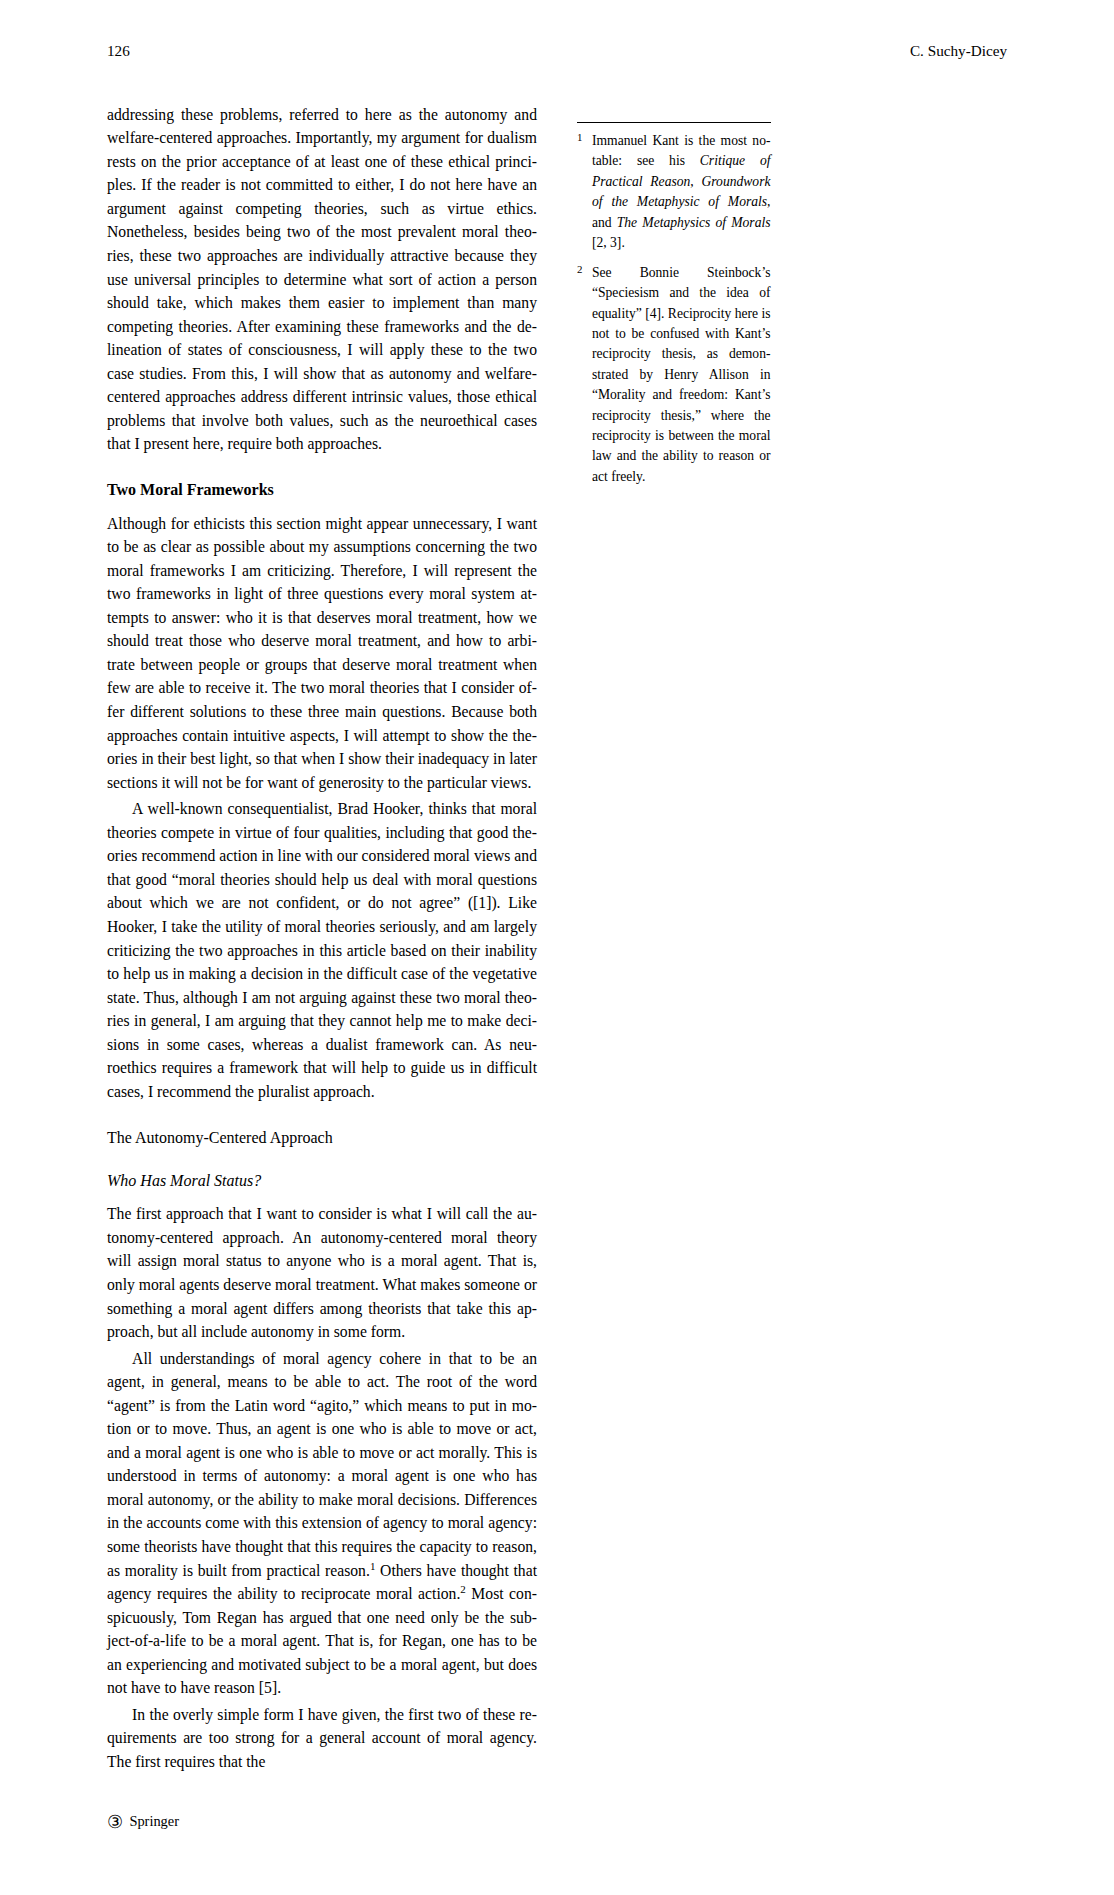126 C. Suchy-Dicey
addressing these problems, referred to here as the autonomy and welfare-centered approaches. Importantly, my argument for dualism rests on the prior acceptance of at least one of these ethical principles. If the reader is not committed to either, I do not here have an argument against competing theories, such as virtue ethics. Nonetheless, besides being two of the most prevalent moral theories, these two approaches are individually attractive because they use universal principles to determine what sort of action a person should take, which makes them easier to implement than many competing theories. After examining these frameworks and the delineation of states of consciousness, I will apply these to the two case studies. From this, I will show that as autonomy and welfare-centered approaches address different intrinsic values, those ethical problems that involve both values, such as the neuroethical cases that I present here, require both approaches.
Two Moral Frameworks
Although for ethicists this section might appear unnecessary, I want to be as clear as possible about my assumptions concerning the two moral frameworks I am criticizing. Therefore, I will represent the two frameworks in light of three questions every moral system attempts to answer: who it is that deserves moral treatment, how we should treat those who deserve moral treatment, and how to arbitrate between people or groups that deserve moral treatment when few are able to receive it. The two moral theories that I consider offer different solutions to these three main questions. Because both approaches contain intuitive aspects, I will attempt to show the theories in their best light, so that when I show their inadequacy in later sections it will not be for want of generosity to the particular views.
A well-known consequentialist, Brad Hooker, thinks that moral theories compete in virtue of four qualities, including that good theories recommend action in line with our considered moral views and that good “moral theories should help us deal with moral questions about which we are not confident, or do not agree” ([1]). Like Hooker, I take the utility of moral theories seriously, and am largely criticizing the two approaches in this article based on their inability to help us in making a decision in the difficult case of the vegetative state. Thus, although I am not arguing against these two moral theories in general, I am arguing that they cannot help me to make decisions in some cases, whereas a dualist framework can. As neuroethics requires a framework that will help to guide us in difficult cases, I recommend the pluralist approach.
The Autonomy-Centered Approach
Who Has Moral Status?
The first approach that I want to consider is what I will call the autonomy-centered approach. An autonomy-centered moral theory will assign moral status to anyone who is a moral agent. That is, only moral agents deserve moral treatment. What makes someone or something a moral agent differs among theorists that take this approach, but all include autonomy in some form.
All understandings of moral agency cohere in that to be an agent, in general, means to be able to act. The root of the word “agent” is from the Latin word “agito,” which means to put in motion or to move. Thus, an agent is one who is able to move or act, and a moral agent is one who is able to move or act morally. This is understood in terms of autonomy: a moral agent is one who has moral autonomy, or the ability to make moral decisions. Differences in the accounts come with this extension of agency to moral agency: some theorists have thought that this requires the capacity to reason, as morality is built from practical reason.1 Others have thought that agency requires the ability to reciprocate moral action.2 Most conspicuously, Tom Regan has argued that one need only be the subject-of-a-life to be a moral agent. That is, for Regan, one has to be an experiencing and motivated subject to be a moral agent, but does not have to have reason [5].
In the overly simple form I have given, the first two of these requirements are too strong for a general account of moral agency. The first requires that the
1 Immanuel Kant is the most notable: see his Critique of Practical Reason, Groundwork of the Metaphysic of Morals, and The Metaphysics of Morals [2, 3].
2 See Bonnie Steinbock’s “Speciesism and the idea of equality” [4]. Reciprocity here is not to be confused with Kant’s reciprocity thesis, as demonstrated by Henry Allison in “Morality and freedom: Kant’s reciprocity thesis,” where the reciprocity is between the moral law and the ability to reason or act freely.
③ Springer